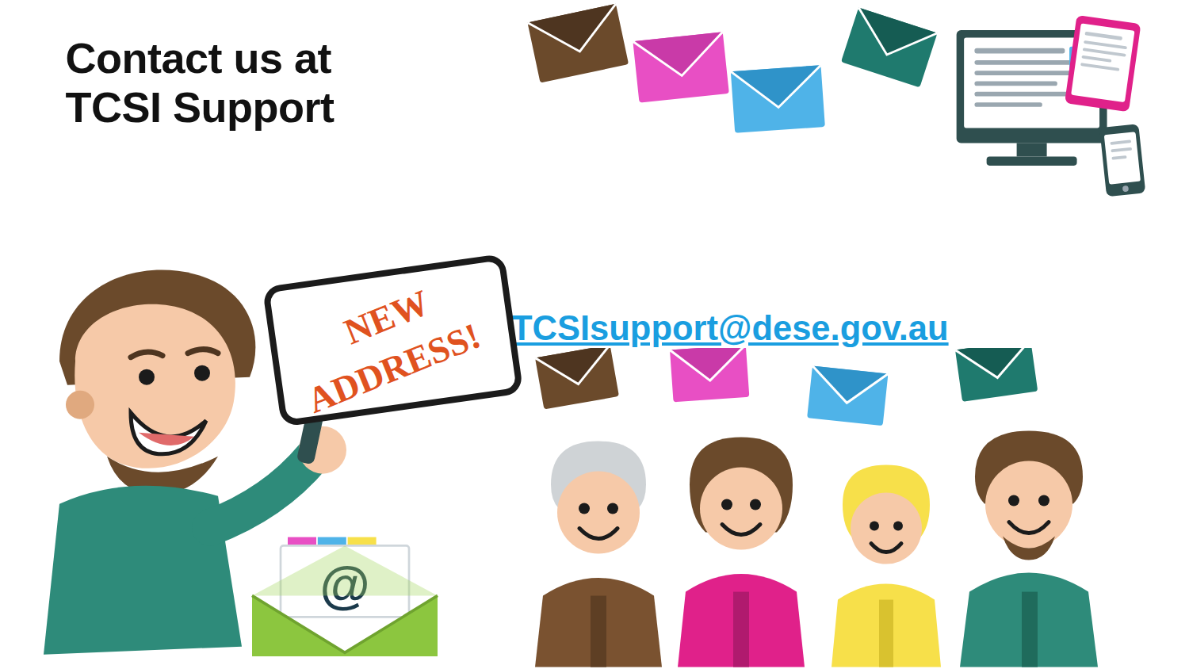Contact us at
TCSI Support
TCSIsupport@dese.gov.au
NEW ADDRESS!
@